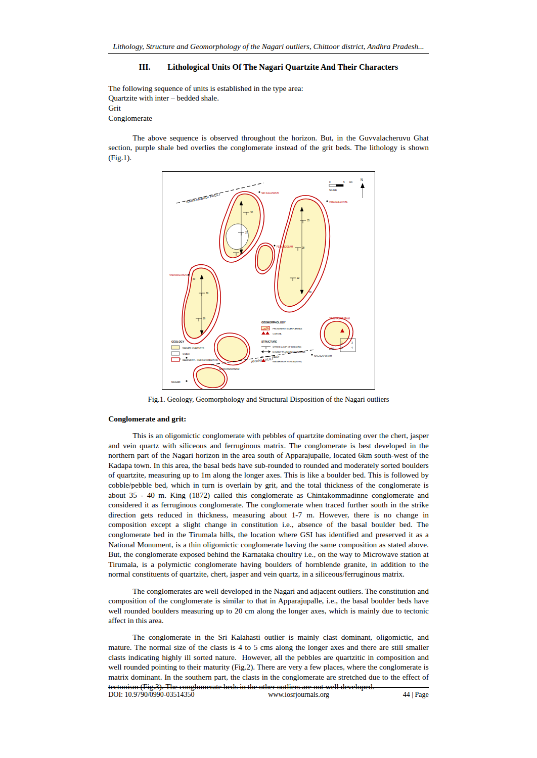Lithology, Structure and Geomorphology of the Nagari outliers, Chittoor district, Andhra Pradesh...
III. Lithological Units Of The Nagari Quartzite And Their Characters
The following sequence of units is established in the type area:
Quartzite with inter – bedded shale.
Grit
Conglomerate
The above sequence is observed throughout the horizon. But, in the Guvvalacheruvu Ghat section, purple shale bed overlies the conglomerate instead of the grit beds. The lithology is shown (Fig.1).
N 0 5 km SCALE KARKAMBADI FAULT SRI KALAHASTI VIRAKARA KOTA PERUNDESAM VADAMALAPETA NARAYANAVANAM NAGARI PUTTUR ARANI FAULT SRINIVASAPURAM LINE NAGALAPURAM 30 25 20 35 28 22 30 26 40 30 GEOMORPHOLOGY PROMINENT SCARP AREAS CUESTA STRUCTURE STRIKE & DIP OF BEDDING DOUBLY PLUNGING SYNCLINE FAULT NAGARIMUR KONDA(857m) GEOLOGY NAGARI QUARTZITE SHALE BASEMENT - GNEISS/GRANITOID 1 2 3 4
Fig.1. Geology, Geomorphology and Structural Disposition of the Nagari outliers
Conglomerate and grit:
This is an oligomictic conglomerate with pebbles of quartzite dominating over the chert, jasper and vein quartz with siliceous and ferruginous matrix. The conglomerate is best developed in the northern part of the Nagari horizon in the area south of Apparajupalle, located 6km south-west of the Kadapa town. In this area, the basal beds have sub-rounded to rounded and moderately sorted boulders of quartzite, measuring up to 1m along the longer axes. This is like a boulder bed. This is followed by cobble/pebble bed, which in turn is overlain by grit, and the total thickness of the conglomerate is about 35 - 40 m. King (1872) called this conglomerate as Chintakommadinne conglomerate and considered it as ferruginous conglomerate. The conglomerate when traced further south in the strike direction gets reduced in thickness, measuring about 1-7 m. However, there is no change in composition except a slight change in constitution i.e., absence of the basal boulder bed. The conglomerate bed in the Tirumala hills, the location where GSI has identified and preserved it as a National Monument, is a thin oligomictic conglomerate having the same composition as stated above. But, the conglomerate exposed behind the Karnataka choultry i.e., on the way to Microwave station at Tirumala, is a polymictic conglomerate having boulders of hornblende granite, in addition to the normal constituents of quartzite, chert, jasper and vein quartz, in a siliceous/ferruginous matrix.
The conglomerates are well developed in the Nagari and adjacent outliers. The constitution and composition of the conglomerate is similar to that in Apparajupalle, i.e., the basal boulder beds have well rounded boulders measuring up to 20 cm along the longer axes, which is mainly due to tectonic affect in this area.
The conglomerate in the Sri Kalahasti outlier is mainly clast dominant, oligomictic, and mature. The normal size of the clasts is 4 to 5 cms along the longer axes and there are still smaller clasts indicating highly ill sorted nature. However, all the pebbles are quartzitic in composition and well rounded pointing to their maturity (Fig.2). There are very a few places, where the conglomerate is matrix dominant. In the southern part, the clasts in the conglomerate are stretched due to the effect of tectonism (Fig.3). The conglomerate beds in the other outliers are not well developed.
DOI: 10.9790/0990-03514350
www.iosrjournals.org
44 | Page